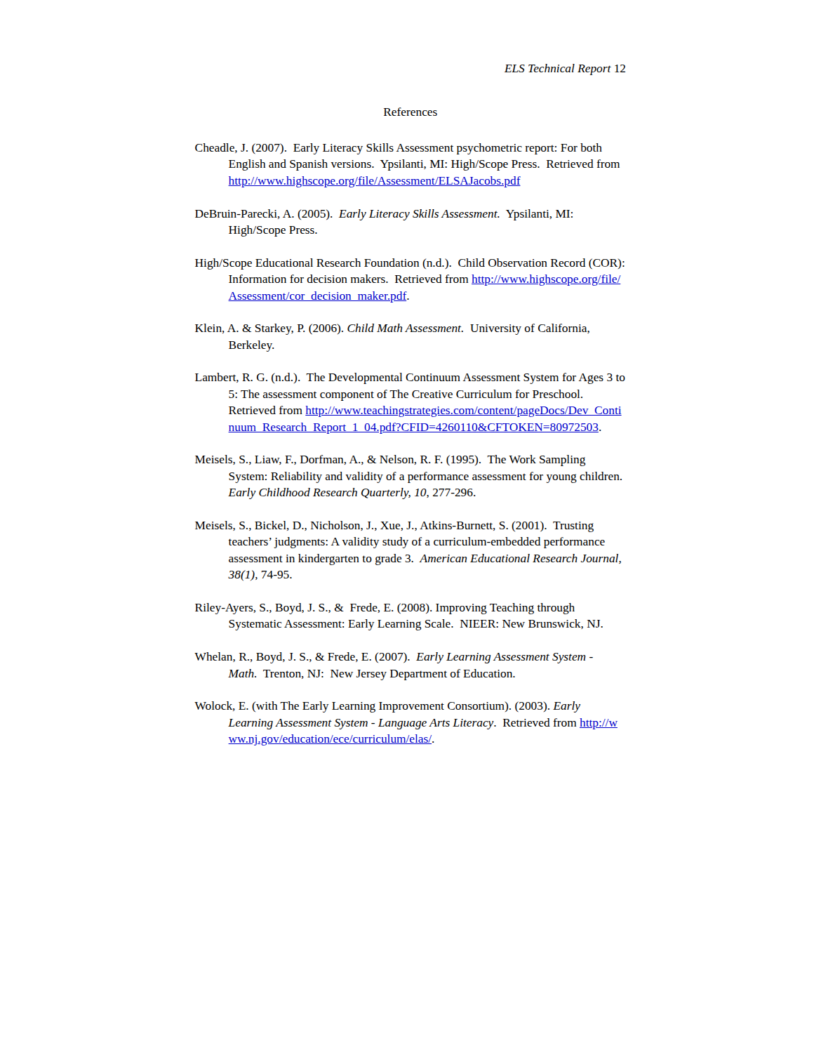ELS Technical Report 12
References
Cheadle, J. (2007). Early Literacy Skills Assessment psychometric report: For both English and Spanish versions. Ypsilanti, MI: High/Scope Press. Retrieved from http://www.highscope.org/file/Assessment/ELSAJacobs.pdf
DeBruin-Parecki, A. (2005). Early Literacy Skills Assessment. Ypsilanti, MI: High/Scope Press.
High/Scope Educational Research Foundation (n.d.). Child Observation Record (COR): Information for decision makers. Retrieved from http://www.highscope.org/file/Assessment/cor_decision_maker.pdf.
Klein, A. & Starkey, P. (2006). Child Math Assessment. University of California, Berkeley.
Lambert, R. G. (n.d.). The Developmental Continuum Assessment System for Ages 3 to 5: The assessment component of The Creative Curriculum for Preschool. Retrieved from http://www.teachingstrategies.com/content/pageDocs/Dev_Continuum_Research_Report_1_04.pdf?CFID=4260110&CFTOKEN=80972503.
Meisels, S., Liaw, F., Dorfman, A., & Nelson, R. F. (1995). The Work Sampling System: Reliability and validity of a performance assessment for young children. Early Childhood Research Quarterly, 10, 277-296.
Meisels, S., Bickel, D., Nicholson, J., Xue, J., Atkins-Burnett, S. (2001). Trusting teachers’ judgments: A validity study of a curriculum-embedded performance assessment in kindergarten to grade 3. American Educational Research Journal, 38(1), 74-95.
Riley-Ayers, S., Boyd, J. S., & Frede, E. (2008). Improving Teaching through Systematic Assessment: Early Learning Scale. NIEER: New Brunswick, NJ.
Whelan, R., Boyd, J. S., & Frede, E. (2007). Early Learning Assessment System - Math. Trenton, NJ: New Jersey Department of Education.
Wolock, E. (with The Early Learning Improvement Consortium). (2003). Early Learning Assessment System - Language Arts Literacy. Retrieved from http://www.nj.gov/education/ece/curriculum/elas/.